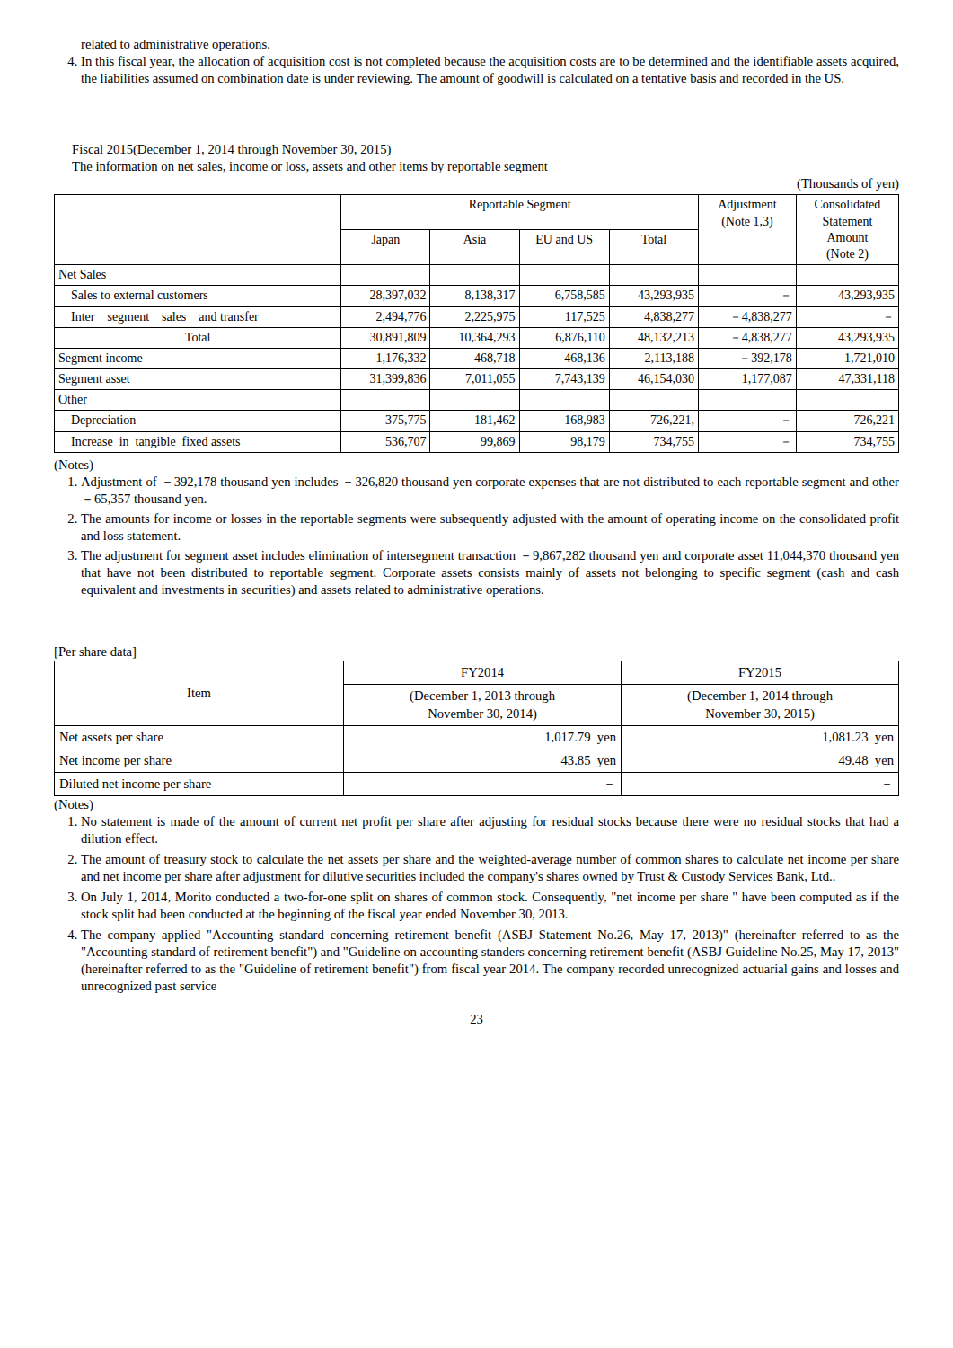related to administrative operations.
In this fiscal year, the allocation of acquisition cost is not completed because the acquisition costs are to be determined and the identifiable assets acquired, the liabilities assumed on combination date is under reviewing. The amount of goodwill is calculated on a tentative basis and recorded in the US.
Fiscal 2015(December 1, 2014 through November 30, 2015)
The information on net sales, income or loss, assets and other items by reportable segment
(Thousands of yen)
| | Reportable Segment | Adjustment (Note 1,3) | Consolidated Statement Amount (Note 2) |
| --- | --- | --- | --- |
| Japan | Asia | EU and US | Total |
| Net Sales | | | | | | |
| Sales to external customers | 28,397,032 | 8,138,317 | 6,758,585 | 43,293,935 | － | 43,293,935 |
| Inter segment sales and transfer | 2,494,776 | 2,225,975 | 117,525 | 4,838,277 | －4,838,277 | － |
| Total | 30,891,809 | 10,364,293 | 6,876,110 | 48,132,213 | －4,838,277 | 43,293,935 |
| Segment income | 1,176,332 | 468,718 | 468,136 | 2,113,188 | －392,178 | 1,721,010 |
| Segment asset | 31,399,836 | 7,011,055 | 7,743,139 | 46,154,030 | 1,177,087 | 47,331,118 |
| Other | | | | | | |
| Depreciation | 375,775 | 181,462 | 168,983 | 726,221, | － | 726,221 |
| Increase in tangible fixed assets | 536,707 | 99,869 | 98,179 | 734,755 | － | 734,755 |
(Notes)
Adjustment of －392,178 thousand yen includes －326,820 thousand yen corporate expenses that are not distributed to each reportable segment and other －65,357 thousand yen.
The amounts for income or losses in the reportable segments were subsequently adjusted with the amount of operating income on the consolidated profit and loss statement.
The adjustment for segment asset includes elimination of intersegment transaction －9,867,282 thousand yen and corporate asset 11,044,370 thousand yen that have not been distributed to reportable segment. Corporate assets consists mainly of assets not belonging to specific segment (cash and cash equivalent and investments in securities) and assets related to administrative operations.
[Per share data]
| Item | FY2014 | FY2015 |
| --- | --- | --- |
| (December 1, 2013 through November 30, 2014) | (December 1, 2014 through November 30, 2015) |
| Net assets per share | 1,017.79 yen | 1,081.23 yen |
| Net income per share | 43.85 yen | 49.48 yen |
| Diluted net income per share | － | － |
(Notes)
No statement is made of the amount of current net profit per share after adjusting for residual stocks because there were no residual stocks that had a dilution effect.
The amount of treasury stock to calculate the net assets per share and the weighted-average number of common shares to calculate net income per share and net income per share after adjustment for dilutive securities included the company's shares owned by Trust & Custody Services Bank, Ltd..
On July 1, 2014, Morito conducted a two-for-one split on shares of common stock. Consequently, "net income per share " have been computed as if the stock split had been conducted at the beginning of the fiscal year ended November 30, 2013.
The company applied "Accounting standard concerning retirement benefit (ASBJ Statement No.26, May 17, 2013)" (hereinafter referred to as the "Accounting standard of retirement benefit") and "Guideline on accounting standers concerning retirement benefit (ASBJ Guideline No.25, May 17, 2013" (hereinafter referred to as the "Guideline of retirement benefit") from fiscal year 2014. The company recorded unrecognized actuarial gains and losses and unrecognized past service
23